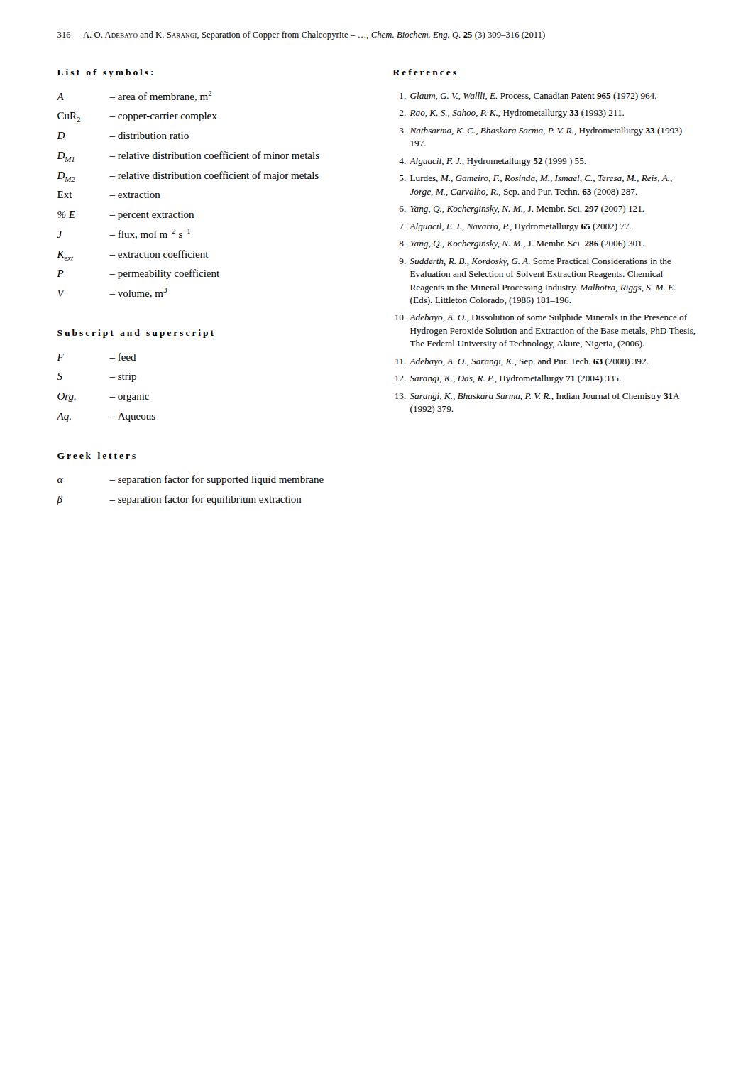316 A. O. Adebayo and K. Sarangi, Separation of Copper from Chalcopyrite – …, Chem. Biochem. Eng. Q. 25 (3) 309–316 (2011)
List of symbols:
A
area of membrane, m2
CuR2
copper-carrier complex
D
distribution ratio
DM1
relative distribution coefficient of minor metals
DM2
relative distribution coefficient of major metals
Ext
extraction
% E
percent extraction
J
flux, mol m−2 s−1
Kext
extraction coefficient
P
permeability coefficient
V
volume, m3
Subscript and superscript
F
feed
S
strip
Org.
organic
Aq.
Aqueous
Greek letters
α
separation factor for supported liquid membrane
β
separation factor for equilibrium extraction
References
Glaum, G. V., Wallli, E. Process, Canadian Patent 965 (1972) 964.
Rao, K. S., Sahoo, P. K., Hydrometallurgy 33 (1993) 211.
Nathsarma, K. C., Bhaskara Sarma, P. V. R., Hydrometallurgy 33 (1993) 197.
Alguacil, F. J., Hydrometallurgy 52 (1999 ) 55.
Lurdes, M., Gameiro, F., Rosinda, M., Ismael, C., Teresa, M., Reis, A., Jorge, M., Carvalho, R., Sep. and Pur. Techn. 63 (2008) 287.
Yang, Q., Kocherginsky, N. M., J. Membr. Sci. 297 (2007) 121.
Alguacil, F. J., Navarro, P., Hydrometallurgy 65 (2002) 77.
Yang, Q., Kocherginsky, N. M., J. Membr. Sci. 286 (2006) 301.
Sudderth, R. B., Kordosky, G. A. Some Practical Considerations in the Evaluation and Selection of Solvent Extraction Reagents. Chemical Reagents in the Mineral Processing Industry. Malhotra, Riggs, S. M. E. (Eds). Littleton Colorado, (1986) 181–196.
Adebayo, A. O., Dissolution of some Sulphide Minerals in the Presence of Hydrogen Peroxide Solution and Extraction of the Base metals, PhD Thesis, The Federal University of Technology, Akure, Nigeria, (2006).
Adebayo, A. O., Sarangi, K., Sep. and Pur. Tech. 63 (2008) 392.
Sarangi, K., Das, R. P., Hydrometallurgy 71 (2004) 335.
Sarangi, K., Bhaskara Sarma, P. V. R., Indian Journal of Chemistry 31 A (1992) 379.